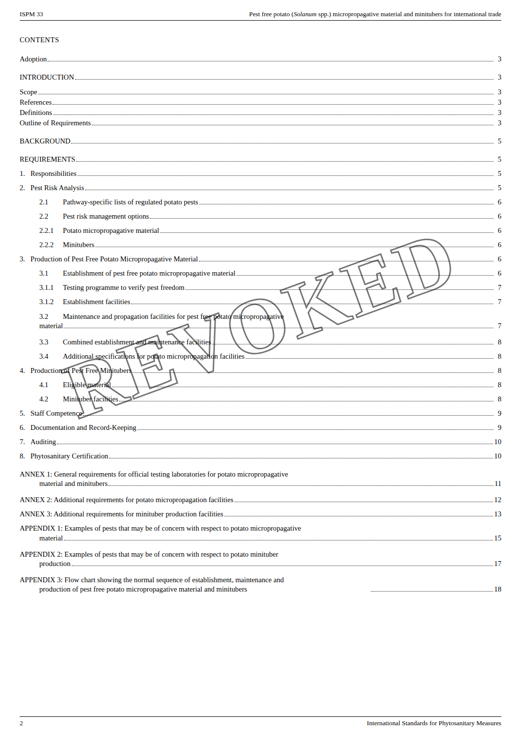ISPM 33
Pest free potato (Solanum spp.) micropropagative material and minitubers for international trade
CONTENTS
Adoption 3
INTRODUCTION 3
Scope 3
References 3
Definitions 3
Outline of Requirements 3
BACKGROUND 5
REQUIREMENTS 5
1. Responsibilities 5
2. Pest Risk Analysis 5
2.1 Pathway-specific lists of regulated potato pests 6
2.2 Pest risk management options 6
2.2.1 Potato micropropagative material 6
2.2.2 Minitubers 6
3. Production of Pest Free Potato Micropropagative Material 6
3.1 Establishment of pest free potato micropropagative material 6
3.1.1 Testing programme to verify pest freedom 7
3.1.2 Establishment facilities 7
3.2 Maintenance and propagation facilities for pest free potato micropropagative
material 7
3.3 Combined establishment and maintenance facilities 8
3.4 Additional specifications for potato micropropagation facilities 8
4. Production of Pest Free Minitubers 8
4.1 Eligible material 8
4.2 Minituber facilities 8
5. Staff Competence 9
6. Documentation and Record-Keeping 9
7. Auditing 10
8. Phytosanitary Certification 10
ANNEX 1: General requirements for official testing laboratories for potato micropropagative
material and minitubers 11
ANNEX 2: Additional requirements for potato micropropagation facilities 12
ANNEX 3: Additional requirements for minituber production facilities 13
APPENDIX 1: Examples of pests that may be of concern with respect to potato micropropagative
material 15
APPENDIX 2: Examples of pests that may be of concern with respect to potato minituber
production 17
APPENDIX 3: Flow chart showing the normal sequence of establishment, maintenance and
production of pest free potato micropropagative material and minitubers 18
REVOKED
2
International Standards for Phytosanitary Measures